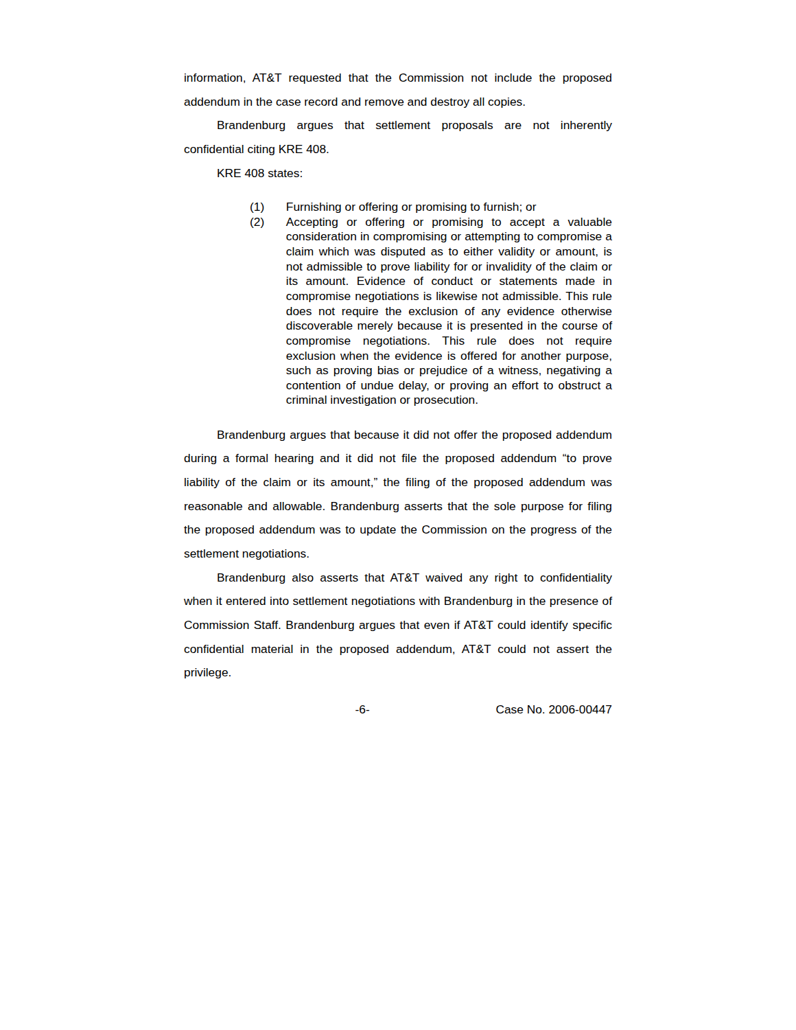information, AT&T requested that the Commission not include the proposed addendum in the case record and remove and destroy all copies.
Brandenburg argues that settlement proposals are not inherently confidential citing KRE 408.
KRE 408 states:
(1)
Furnishing or offering or promising to furnish; or
(2)
Accepting or offering or promising to accept a valuable consideration in compromising or attempting to compromise a claim which was disputed as to either validity or amount, is not admissible to prove liability for or invalidity of the claim or its amount. Evidence of conduct or statements made in compromise negotiations is likewise not admissible. This rule does not require the exclusion of any evidence otherwise discoverable merely because it is presented in the course of compromise negotiations. This rule does not require exclusion when the evidence is offered for another purpose, such as proving bias or prejudice of a witness, negativing a contention of undue delay, or proving an effort to obstruct a criminal investigation or prosecution.
Brandenburg argues that because it did not offer the proposed addendum during a formal hearing and it did not file the proposed addendum “to prove liability of the claim or its amount,” the filing of the proposed addendum was reasonable and allowable. Brandenburg asserts that the sole purpose for filing the proposed addendum was to update the Commission on the progress of the settlement negotiations.
Brandenburg also asserts that AT&T waived any right to confidentiality when it entered into settlement negotiations with Brandenburg in the presence of Commission Staff. Brandenburg argues that even if AT&T could identify specific confidential material in the proposed addendum, AT&T could not assert the privilege.
-6-
Case No. 2006-00447